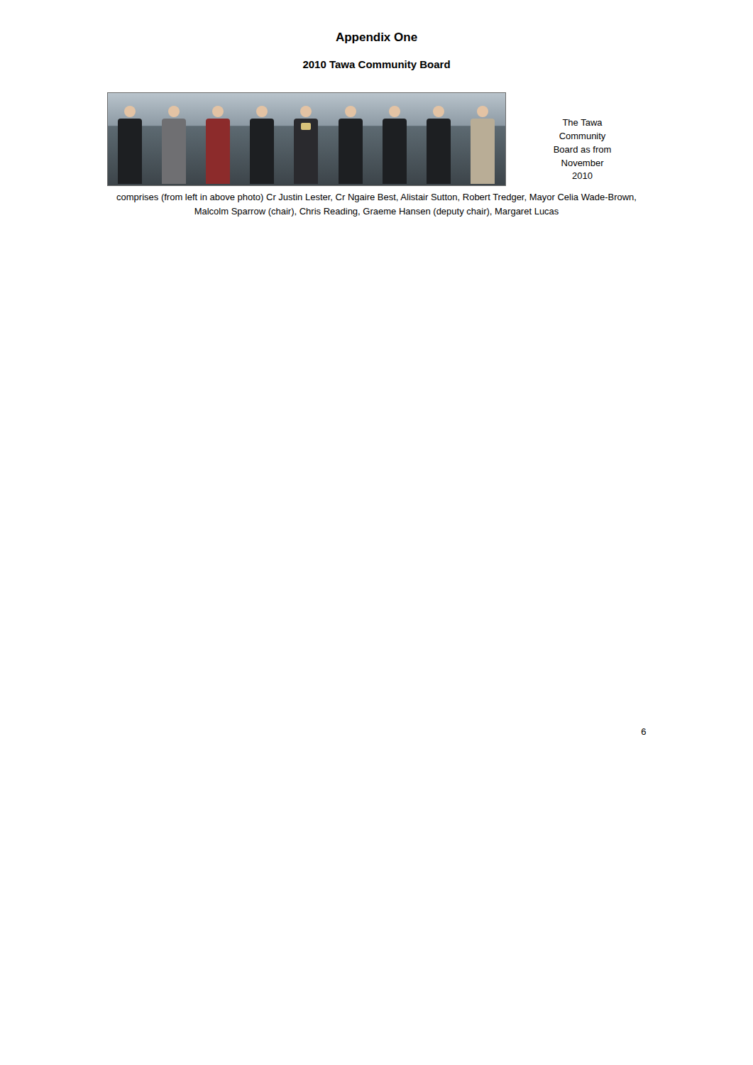Appendix One
2010 Tawa Community Board
The Tawa
Community
Board as from
November
2010
comprises (from left in above photo) Cr Justin Lester, Cr Ngaire Best, Alistair Sutton, Robert Tredger, Mayor Celia Wade-Brown, Malcolm Sparrow (chair), Chris Reading, Graeme Hansen (deputy chair), Margaret Lucas
6